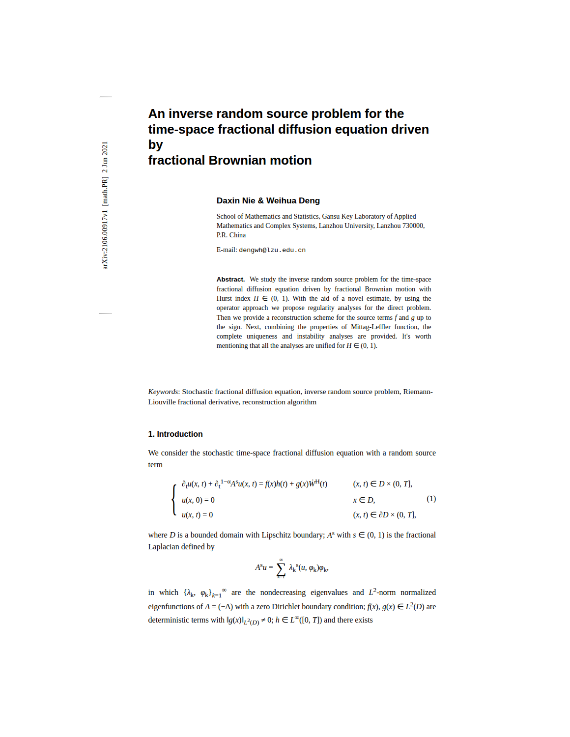arXiv:2106.00917v1 [math.PR] 2 Jun 2021
An inverse random source problem for the
time-space fractional diffusion equation driven by
fractional Brownian motion
Daxin Nie & Weihua Deng
School of Mathematics and Statistics, Gansu Key Laboratory of Applied Mathematics and Complex Systems, Lanzhou University, Lanzhou 730000, P.R. China
E-mail: dengwh@lzu.edu.cn
Abstract. We study the inverse random source problem for the time-space fractional diffusion equation driven by fractional Brownian motion with Hurst index H ∈ (0, 1). With the aid of a novel estimate, by using the operator approach we propose regularity analyses for the direct problem. Then we provide a reconstruction scheme for the source terms f and g up to the sign. Next, combining the properties of Mittag-Leffler function, the complete uniqueness and instability analyses are provided. It's worth mentioning that all the analyses are unified for H ∈ (0, 1).
Keywords: Stochastic fractional diffusion equation, inverse random source problem, Riemann-Liouville fractional derivative, reconstruction algorithm
1. Introduction
We consider the stochastic time-space fractional diffusion equation with a random source term
{
| ∂ t u ( x , t ) + ∂ t 1−α A s u ( x , t ) = f ( x ) h ( t ) + g ( x ) Ẇ H ( t ) | | ( x , t ) ∈ D × (0, T ], |
| u ( x , 0) = 0 | | x ∈ D , |
| u ( x , t ) = 0 | | ( x , t ) ∈ ∂ D × (0, T ], |
(1)
where D is a bounded domain with Lipschitz boundary; As with s ∈ (0, 1) is the fractional Laplacian defined by
Asu = ∞∑k=1 λks(u, φk)φk,
in which {λk, φk}k=1∞ are the nondecreasing eigenvalues and L2-norm normalized eigenfunctions of A = (−Δ) with a zero Dirichlet boundary condition; f(x), g(x) ∈ L2(D) are deterministic terms with ‖g(x)‖L2(D) ≠ 0; h ∈ L∞([0, T]) and there exists